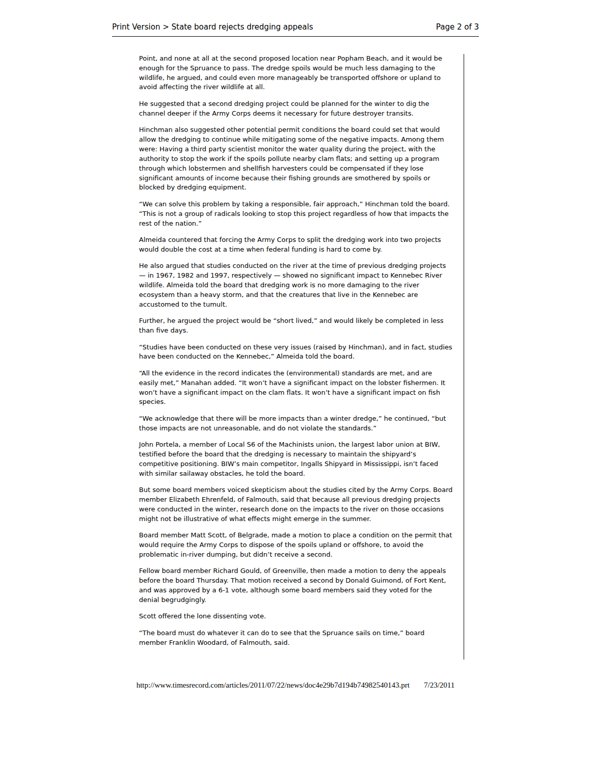Print Version > State board rejects dredging appeals Page 2 of 3
Point, and none at all at the second proposed location near Popham Beach, and it would be enough for the Spruance to pass. The dredge spoils would be much less damaging to the wildlife, he argued, and could even more manageably be transported offshore or upland to avoid affecting the river wildlife at all.
He suggested that a second dredging project could be planned for the winter to dig the channel deeper if the Army Corps deems it necessary for future destroyer transits.
Hinchman also suggested other potential permit conditions the board could set that would allow the dredging to continue while mitigating some of the negative impacts. Among them were: Having a third party scientist monitor the water quality during the project, with the authority to stop the work if the spoils pollute nearby clam flats; and setting up a program through which lobstermen and shellfish harvesters could be compensated if they lose significant amounts of income because their fishing grounds are smothered by spoils or blocked by dredging equipment.
“We can solve this problem by taking a responsible, fair approach,” Hinchman told the board. “This is not a group of radicals looking to stop this project regardless of how that impacts the rest of the nation.”
Almeida countered that forcing the Army Corps to split the dredging work into two projects would double the cost at a time when federal funding is hard to come by.
He also argued that studies conducted on the river at the time of previous dredging projects — in 1967, 1982 and 1997, respectively — showed no significant impact to Kennebec River wildlife. Almeida told the board that dredging work is no more damaging to the river ecosystem than a heavy storm, and that the creatures that live in the Kennebec are accustomed to the tumult.
Further, he argued the project would be “short lived,” and would likely be completed in less than five days.
“Studies have been conducted on these very issues (raised by Hinchman), and in fact, studies have been conducted on the Kennebec,” Almeida told the board.
“All the evidence in the record indicates the (environmental) standards are met, and are easily met,” Manahan added. “It won’t have a significant impact on the lobster fishermen. It won’t have a significant impact on the clam flats. It won’t have a significant impact on fish species.
“We acknowledge that there will be more impacts than a winter dredge,” he continued, “but those impacts are not unreasonable, and do not violate the standards.”
John Portela, a member of Local S6 of the Machinists union, the largest labor union at BIW, testified before the board that the dredging is necessary to maintain the shipyard’s competitive positioning. BIW’s main competitor, Ingalls Shipyard in Mississippi, isn’t faced with similar sailaway obstacles, he told the board.
But some board members voiced skepticism about the studies cited by the Army Corps. Board member Elizabeth Ehrenfeld, of Falmouth, said that because all previous dredging projects were conducted in the winter, research done on the impacts to the river on those occasions might not be illustrative of what effects might emerge in the summer.
Board member Matt Scott, of Belgrade, made a motion to place a condition on the permit that would require the Army Corps to dispose of the spoils upland or offshore, to avoid the problematic in-river dumping, but didn’t receive a second.
Fellow board member Richard Gould, of Greenville, then made a motion to deny the appeals before the board Thursday. That motion received a second by Donald Guimond, of Fort Kent, and was approved by a 6-1 vote, although some board members said they voted for the denial begrudgingly.
Scott offered the lone dissenting vote.
“The board must do whatever it can do to see that the Spruance sails on time,” board member Franklin Woodard, of Falmouth, said.
http://www.timesrecord.com/articles/2011/07/22/news/doc4e29b7d194b74982540143.prt 7/23/2011